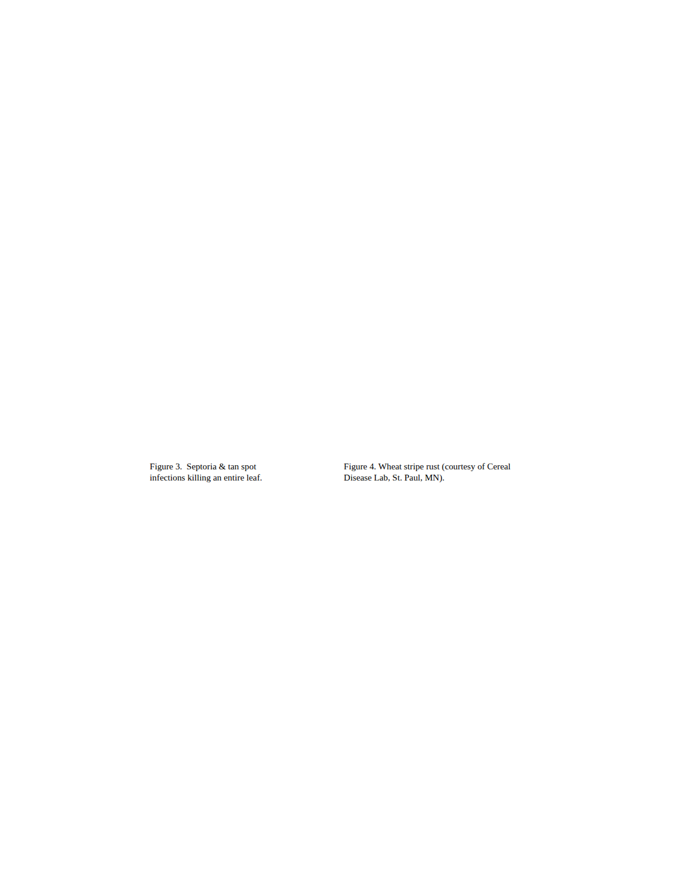Figure 3. Septoria & tan spot infections killing an entire leaf.
Figure 4. Wheat stripe rust (courtesy of Cereal Disease Lab, St. Paul, MN).